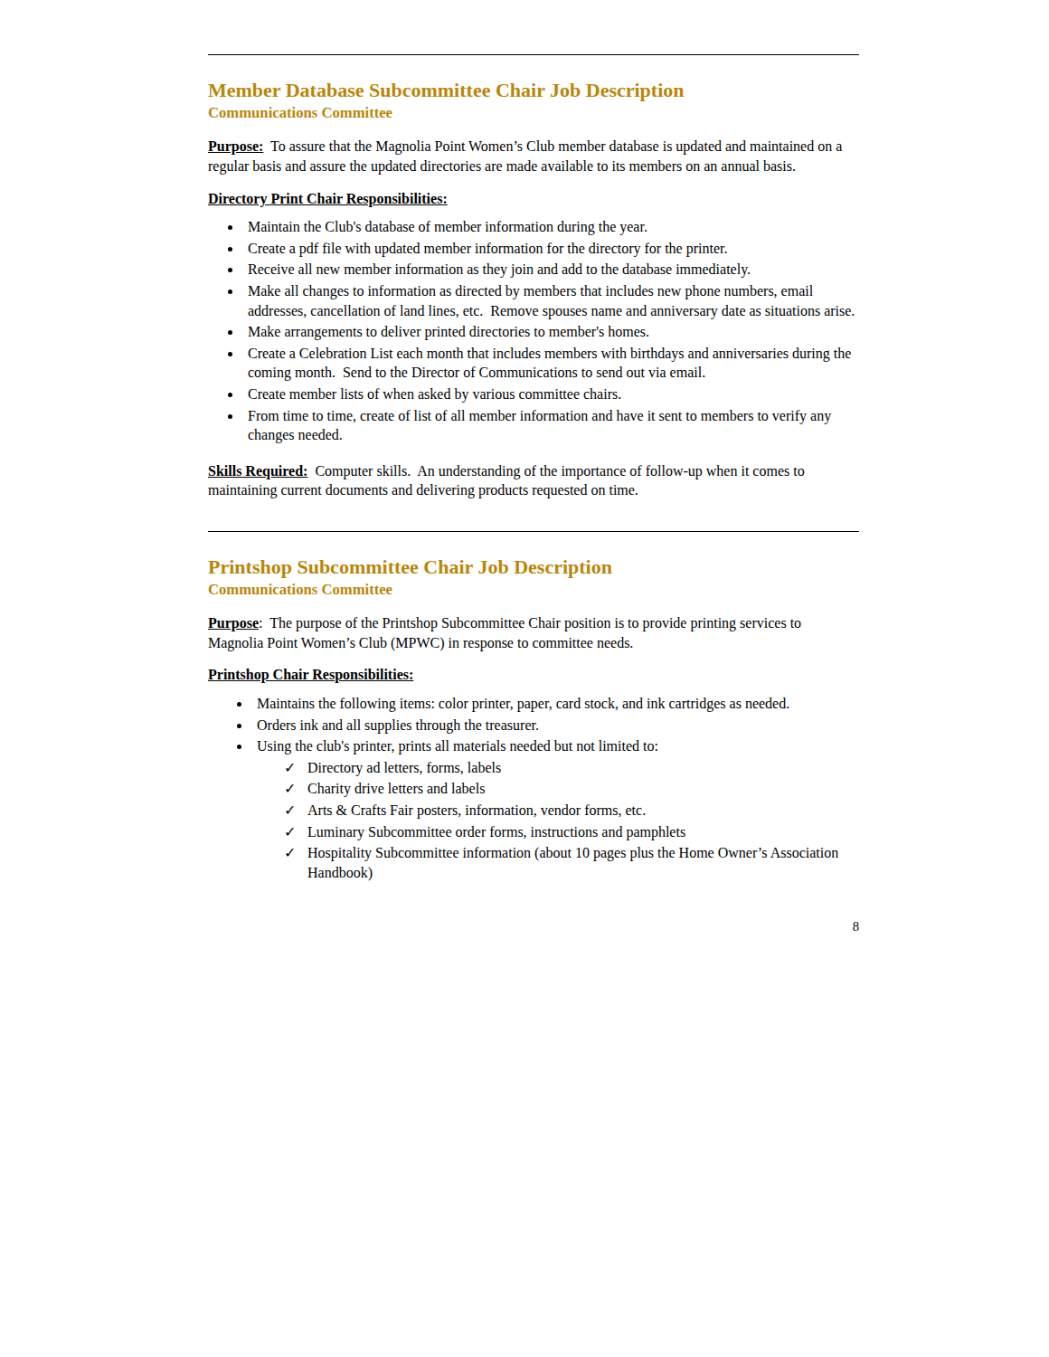Member Database Subcommittee Chair Job Description
Communications Committee
Purpose: To assure that the Magnolia Point Women’s Club member database is updated and maintained on a regular basis and assure the updated directories are made available to its members on an annual basis.
Directory Print Chair Responsibilities:
Maintain the Club's database of member information during the year.
Create a pdf file with updated member information for the directory for the printer.
Receive all new member information as they join and add to the database immediately.
Make all changes to information as directed by members that includes new phone numbers, email addresses, cancellation of land lines, etc. Remove spouses name and anniversary date as situations arise.
Make arrangements to deliver printed directories to member's homes.
Create a Celebration List each month that includes members with birthdays and anniversaries during the coming month. Send to the Director of Communications to send out via email.
Create member lists of when asked by various committee chairs.
From time to time, create of list of all member information and have it sent to members to verify any changes needed.
Skills Required: Computer skills. An understanding of the importance of follow-up when it comes to maintaining current documents and delivering products requested on time.
Printshop Subcommittee Chair Job Description
Communications Committee
Purpose: The purpose of the Printshop Subcommittee Chair position is to provide printing services to Magnolia Point Women’s Club (MPWC) in response to committee needs.
Printshop Chair Responsibilities:
Maintains the following items: color printer, paper, card stock, and ink cartridges as needed.
Orders ink and all supplies through the treasurer.
Using the club's printer, prints all materials needed but not limited to:
Directory ad letters, forms, labels
Charity drive letters and labels
Arts & Crafts Fair posters, information, vendor forms, etc.
Luminary Subcommittee order forms, instructions and pamphlets
Hospitality Subcommittee information (about 10 pages plus the Home Owner’s Association Handbook)
8